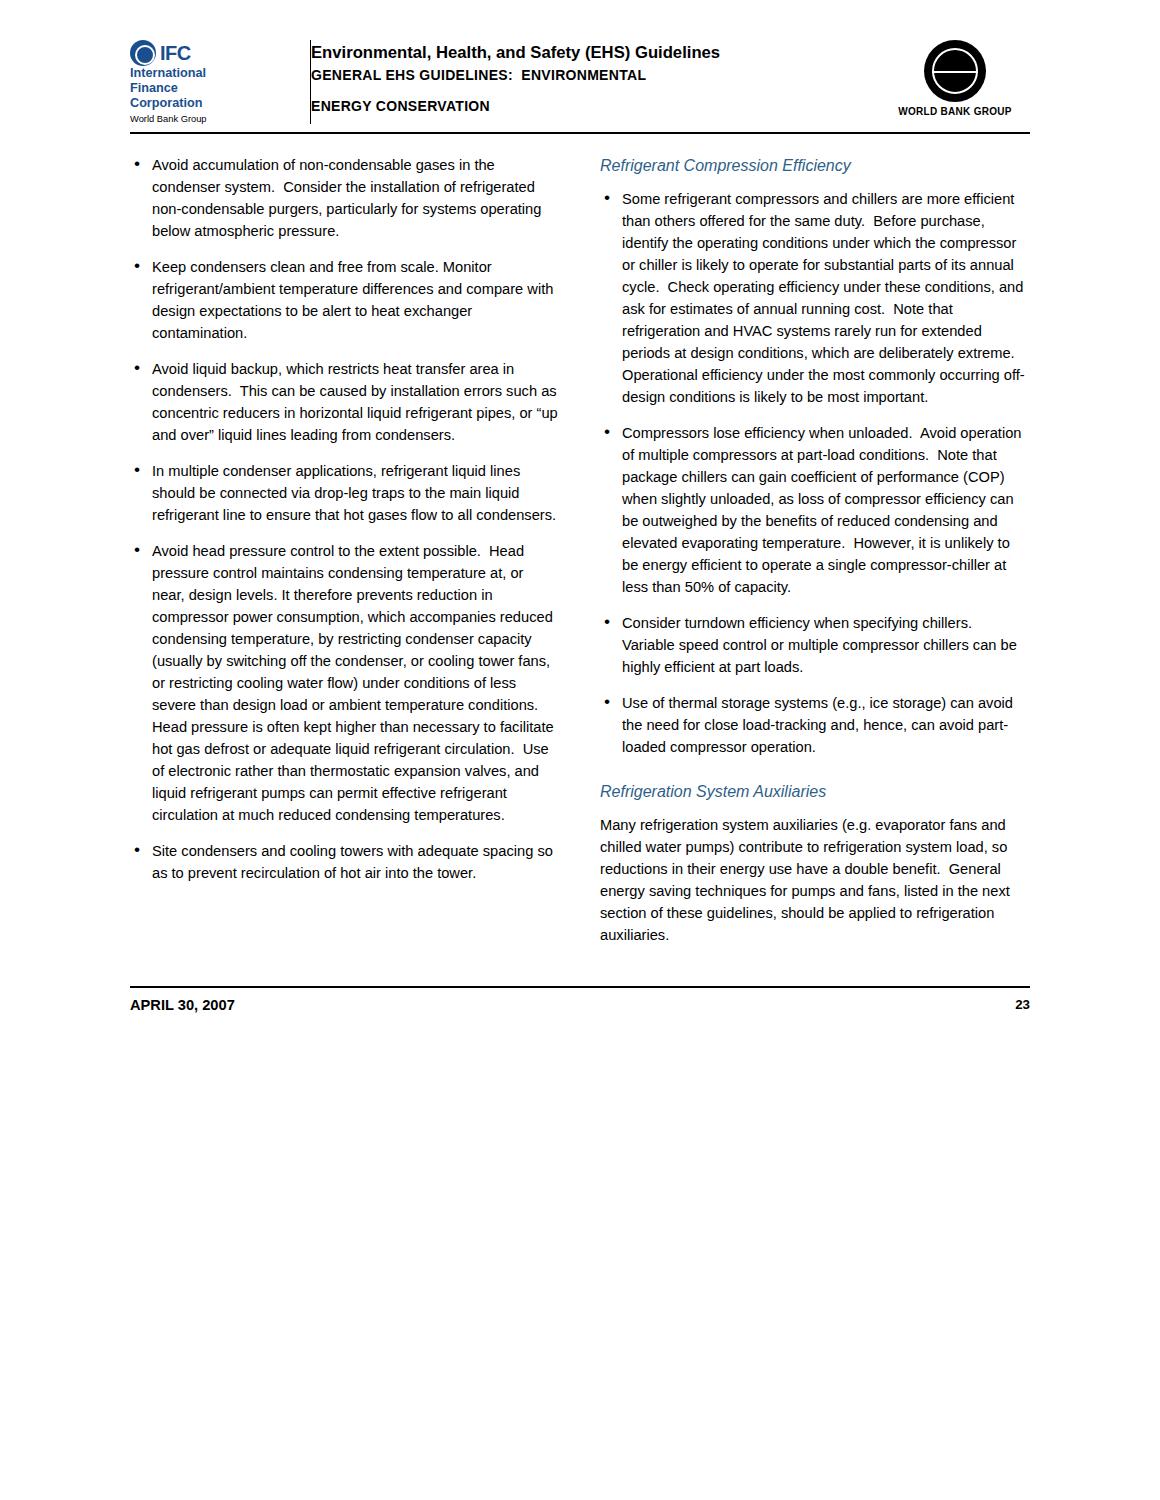| IFC International Finance Corporation World Bank Group | Environmental, Health, and Safety (EHS) Guidelines GENERAL EHS GUIDELINES: ENVIRONMENTAL ENERGY CONSERVATION | WORLD BANK GROUP |
Avoid accumulation of non-condensable gases in the condenser system. Consider the installation of refrigerated non-condensable purgers, particularly for systems operating below atmospheric pressure.
Keep condensers clean and free from scale. Monitor refrigerant/ambient temperature differences and compare with design expectations to be alert to heat exchanger contamination.
Avoid liquid backup, which restricts heat transfer area in condensers. This can be caused by installation errors such as concentric reducers in horizontal liquid refrigerant pipes, or “up and over” liquid lines leading from condensers.
In multiple condenser applications, refrigerant liquid lines should be connected via drop-leg traps to the main liquid refrigerant line to ensure that hot gases flow to all condensers.
Avoid head pressure control to the extent possible. Head pressure control maintains condensing temperature at, or near, design levels. It therefore prevents reduction in compressor power consumption, which accompanies reduced condensing temperature, by restricting condenser capacity (usually by switching off the condenser, or cooling tower fans, or restricting cooling water flow) under conditions of less severe than design load or ambient temperature conditions. Head pressure is often kept higher than necessary to facilitate hot gas defrost or adequate liquid refrigerant circulation. Use of electronic rather than thermostatic expansion valves, and liquid refrigerant pumps can permit effective refrigerant circulation at much reduced condensing temperatures.
Site condensers and cooling towers with adequate spacing so as to prevent recirculation of hot air into the tower.
Refrigerant Compression Efficiency
Some refrigerant compressors and chillers are more efficient than others offered for the same duty. Before purchase, identify the operating conditions under which the compressor or chiller is likely to operate for substantial parts of its annual cycle. Check operating efficiency under these conditions, and ask for estimates of annual running cost. Note that refrigeration and HVAC systems rarely run for extended periods at design conditions, which are deliberately extreme. Operational efficiency under the most commonly occurring off-design conditions is likely to be most important.
Compressors lose efficiency when unloaded. Avoid operation of multiple compressors at part-load conditions. Note that package chillers can gain coefficient of performance (COP) when slightly unloaded, as loss of compressor efficiency can be outweighed by the benefits of reduced condensing and elevated evaporating temperature. However, it is unlikely to be energy efficient to operate a single compressor-chiller at less than 50% of capacity.
Consider turndown efficiency when specifying chillers. Variable speed control or multiple compressor chillers can be highly efficient at part loads.
Use of thermal storage systems (e.g., ice storage) can avoid the need for close load-tracking and, hence, can avoid part-loaded compressor operation.
Refrigeration System Auxiliaries
Many refrigeration system auxiliaries (e.g. evaporator fans and chilled water pumps) contribute to refrigeration system load, so reductions in their energy use have a double benefit. General energy saving techniques for pumps and fans, listed in the next section of these guidelines, should be applied to refrigeration auxiliaries.
| APRIL 30, 2007 | 23 |